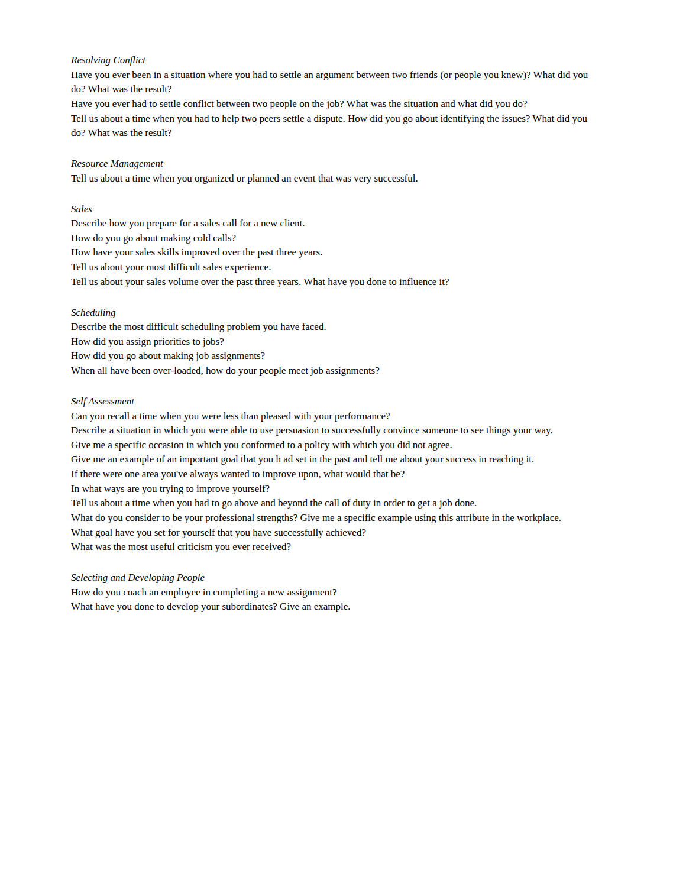Resolving Conflict
Have you ever been in a situation where you had to settle an argument between two friends (or people you knew)? What did you do? What was the result?
Have you ever had to settle conflict between two people on the job? What was the situation and what did you do?
Tell us about a time when you had to help two peers settle a dispute. How did you go about identifying the issues? What did you do? What was the result?
Resource Management
Tell us about a time when you organized or planned an event that was very successful.
Sales
Describe how you prepare for a sales call for a new client.
How do you go about making cold calls?
How have your sales skills improved over the past three years.
Tell us about your most difficult sales experience.
Tell us about your sales volume over the past three years. What have you done to influence it?
Scheduling
Describe the most difficult scheduling problem you have faced.
How did you assign priorities to jobs?
How did you go about making job assignments?
When all have been over-loaded, how do your people meet job assignments?
Self Assessment
Can you recall a time when you were less than pleased with your performance?
Describe a situation in which you were able to use persuasion to successfully convince someone to see things your way.
Give me a specific occasion in which you conformed to a policy with which you did not agree.
Give me an example of an important goal that you h ad set in the past and tell me about your success in reaching it.
If there were one area you've always wanted to improve upon, what would that be?
In what ways are you trying to improve yourself?
Tell us about a time when you had to go above and beyond the call of duty in order to get a job done.
What do you consider to be your professional strengths? Give me a specific example using this attribute in the workplace.
What goal have you set for yourself that you have successfully achieved?
What was the most useful criticism you ever received?
Selecting and Developing People
How do you coach an employee in completing a new assignment?
What have you done to develop your subordinates? Give an example.